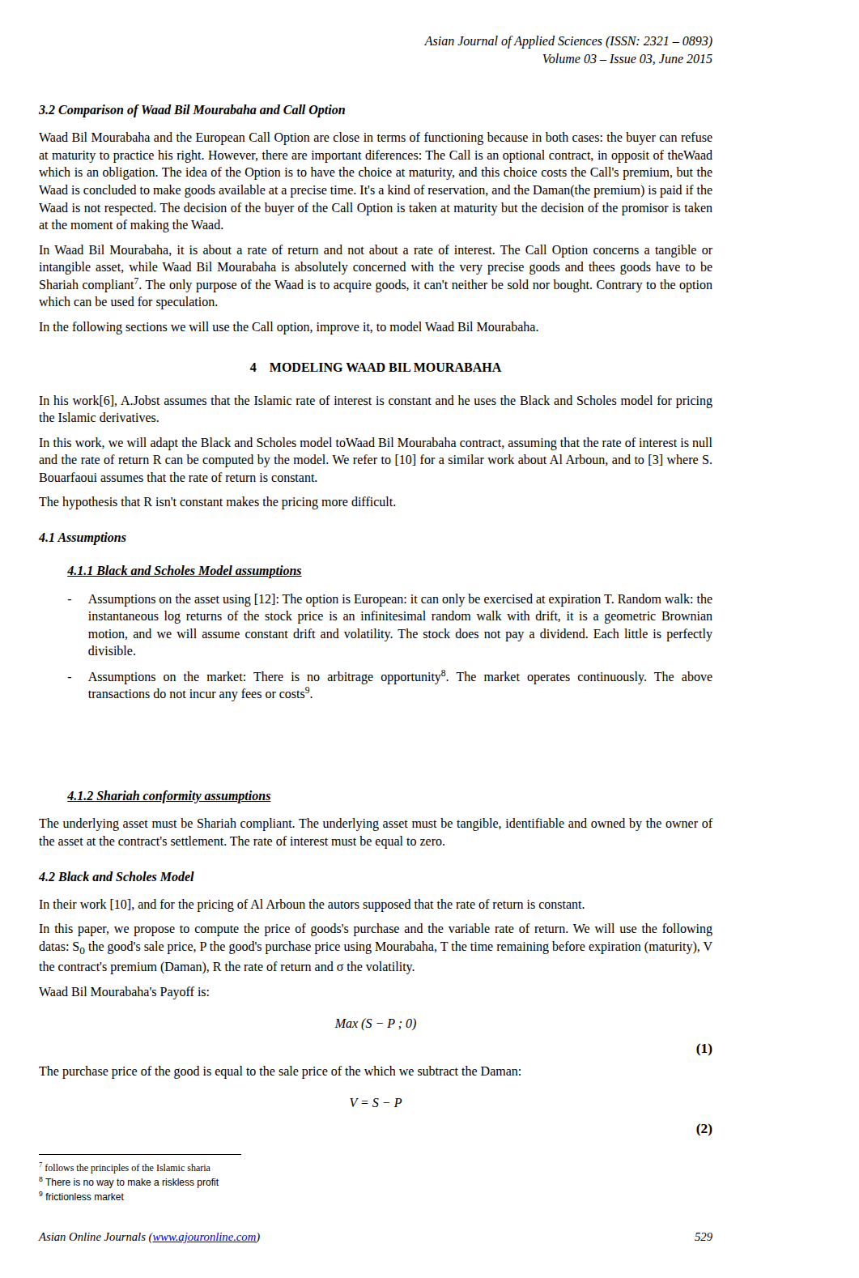Asian Journal of Applied Sciences (ISSN: 2321 – 0893)
Volume 03 – Issue 03, June 2015
3.2 Comparison of Waad Bil Mourabaha and Call Option
Waad Bil Mourabaha and the European Call Option are close in terms of functioning because in both cases: the buyer can refuse at maturity to practice his right. However, there are important diferences: The Call is an optional contract, in opposit of theWaad which is an obligation. The idea of the Option is to have the choice at maturity, and this choice costs the Call's premium, but the Waad is concluded to make goods available at a precise time. It's a kind of reservation, and the Daman(the premium) is paid if the Waad is not respected. The decision of the buyer of the Call Option is taken at maturity but the decision of the promisor is taken at the moment of making the Waad.
In Waad Bil Mourabaha, it is about a rate of return and not about a rate of interest. The Call Option concerns a tangible or intangible asset, while Waad Bil Mourabaha is absolutely concerned with the very precise goods and thees goods have to be Shariah compliant7. The only purpose of the Waad is to acquire goods, it can't neither be sold nor bought. Contrary to the option which can be used for speculation.
In the following sections we will use the Call option, improve it, to model Waad Bil Mourabaha.
4 MODELING WAAD BIL MOURABAHA
In his work[6], A.Jobst assumes that the Islamic rate of interest is constant and he uses the Black and Scholes model for pricing the Islamic derivatives.
In this work, we will adapt the Black and Scholes model toWaad Bil Mourabaha contract, assuming that the rate of interest is null and the rate of return R can be computed by the model. We refer to [10] for a similar work about Al Arboun, and to [3] where S. Bouarfaoui assumes that the rate of return is constant.
The hypothesis that R isn't constant makes the pricing more difficult.
4.1 Assumptions
4.1.1 Black and Scholes Model assumptions
Assumptions on the asset using [12]: The option is European: it can only be exercised at expiration T. Random walk: the instantaneous log returns of the stock price is an infinitesimal random walk with drift, it is a geometric Brownian motion, and we will assume constant drift and volatility. The stock does not pay a dividend. Each little is perfectly divisible.
Assumptions on the market: There is no arbitrage opportunity8. The market operates continuously. The above transactions do not incur any fees or costs9.
4.1.2 Shariah conformity assumptions
The underlying asset must be Shariah compliant. The underlying asset must be tangible, identifiable and owned by the owner of the asset at the contract's settlement. The rate of interest must be equal to zero.
4.2 Black and Scholes Model
In their work [10], and for the pricing of Al Arboun the autors supposed that the rate of return is constant.
In this paper, we propose to compute the price of goods's purchase and the variable rate of return. We will use the following datas: S0 the good's sale price, P the good's purchase price using Mourabaha, T the time remaining before expiration (maturity), V the contract's premium (Daman), R the rate of return and σ the volatility.
Waad Bil Mourabaha's Payoff is:
Max (S − P ; 0)
(1)
The purchase price of the good is equal to the sale price of the which we subtract the Daman:
V = S − P
(2)
7 follows the principles of the Islamic sharia
8 There is no way to make a riskless profit
9 frictionless market
Asian Online Journals (www.ajouronline.com) 529